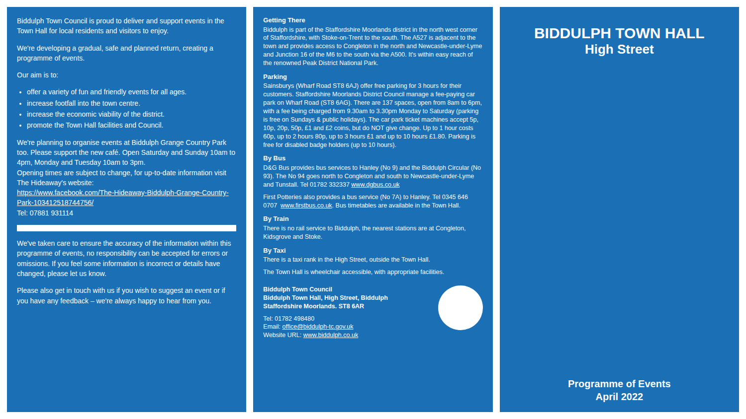Biddulph Town Council is proud to deliver and support events in the Town Hall for local residents and visitors to enjoy.
We're developing a gradual, safe and planned return, creating a programme of events.
Our aim is to:
offer a variety of fun and friendly events for all ages.
increase footfall into the town centre.
increase the economic viability of the district.
promote the Town Hall facilities and Council.
We're planning to organise events at Biddulph Grange Country Park too. Please support the new café. Open Saturday and Sunday 10am to 4pm, Monday and Tuesday 10am to 3pm.
Opening times are subject to change, for up-to-date information visit The Hideaway's website:
https://www.facebook.com/The-Hideaway-Biddulph-Grange-Country-Park-103412518744756/
Tel: 07881 931114
We've taken care to ensure the accuracy of the information within this programme of events, no responsibility can be accepted for errors or omissions. If you feel some information is incorrect or details have changed, please let us know.
Please also get in touch with us if you wish to suggest an event or if you have any feedback – we're always happy to hear from you.
Getting There
Biddulph is part of the Staffordshire Moorlands district in the north west corner of Staffordshire, with Stoke-on-Trent to the south. The A527 is adjacent to the town and provides access to Congleton in the north and Newcastle-under-Lyme and Junction 16 of the M6 to the south via the A500. It's within easy reach of the renowned Peak District National Park.
Parking
Sainsburys (Wharf Road ST8 6AJ) offer free parking for 3 hours for their customers. Staffordshire Moorlands District Council manage a fee-paying car park on Wharf Road (ST8 6AG). There are 137 spaces, open from 8am to 6pm, with a fee being charged from 9.30am to 3.30pm Monday to Saturday (parking is free on Sundays & public holidays). The car park ticket machines accept 5p, 10p, 20p, 50p, £1 and £2 coins, but do NOT give change. Up to 1 hour costs 60p, up to 2 hours 80p, up to 3 hours £1 and up to 10 hours £1.80. Parking is free for disabled badge holders (up to 10 hours).
By Bus
D&G Bus provides bus services to Hanley (No 9) and the Biddulph Circular (No 93). The No 94 goes north to Congleton and south to Newcastle-under-Lyme and Tunstall. Tel 01782 332337 www.dgbus.co.uk
First Potteries also provides a bus service (No 7A) to Hanley. Tel 0345 646 0707 www.firstbus.co.uk. Bus timetables are available in the Town Hall.
By Train
There is no rail service to Biddulph, the nearest stations are at Congleton, Kidsgrove and Stoke.
By Taxi
There is a taxi rank in the High Street, outside the Town Hall.
The Town Hall is wheelchair accessible, with appropriate facilities.
Biddulph Town Council
Biddulph Town Hall, High Street, Biddulph
Staffordshire Moorlands. ST8 6AR
Tel: 01782 498480
Email: office@biddulph-tc.gov.uk
Website URL: www.biddulph.co.uk
BIDDULPH TOWN HALLHigh Street
Programme of Events
April 2022